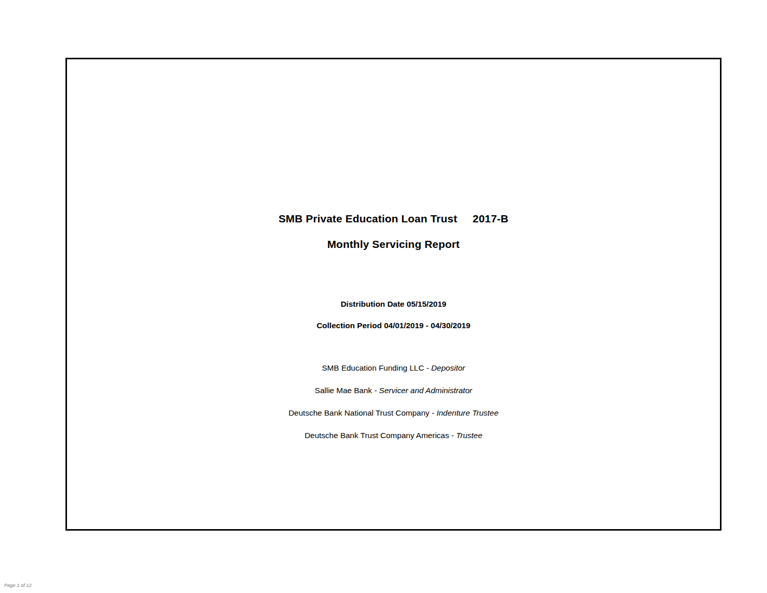SMB Private Education Loan Trust 2017-B
Monthly Servicing Report
Distribution Date 05/15/2019
Collection Period 04/01/2019 - 04/30/2019
SMB Education Funding LLC - Depositor
Sallie Mae Bank - Servicer and Administrator
Deutsche Bank National Trust Company - Indenture Trustee
Deutsche Bank Trust Company Americas - Trustee
Page 1 of 12